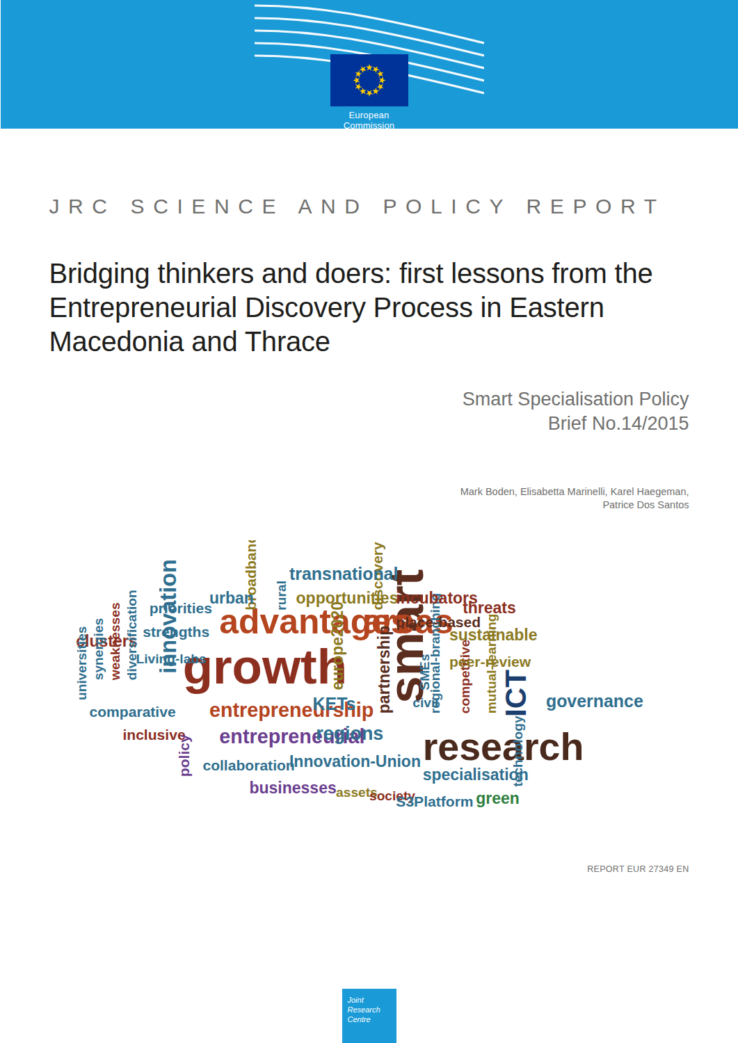European
Commission
JRC SCIENCE AND POLICY REPORT
Bridging thinkers and doers: first lessons from the Entrepreneurial Discovery Process in Eastern Macedonia and Thrace
Smart Specialisation Policy
Brief No.14/2015
Mark Boden, Elisabetta Marinelli, Karel Haegeman,
Patrice Dos Santos
Word cloud growth smart research advantages areas innovation entrepreneurship entrepreneurial regions KETs europe2020 partnership civil regional-branching competitive mutual-learning ICT governance broadband rural opportunities discovery incubators urban transnational priorities strengths place-based threats sustainable peer-review SMEs clusters diversification weaknesses synergies universities Living-labs comparative inclusive policy collaboration Innovation-Union businesses assets society S3Platform specialisation green technology
REPORT EUR 27349 EN
Joint
Research
Centre